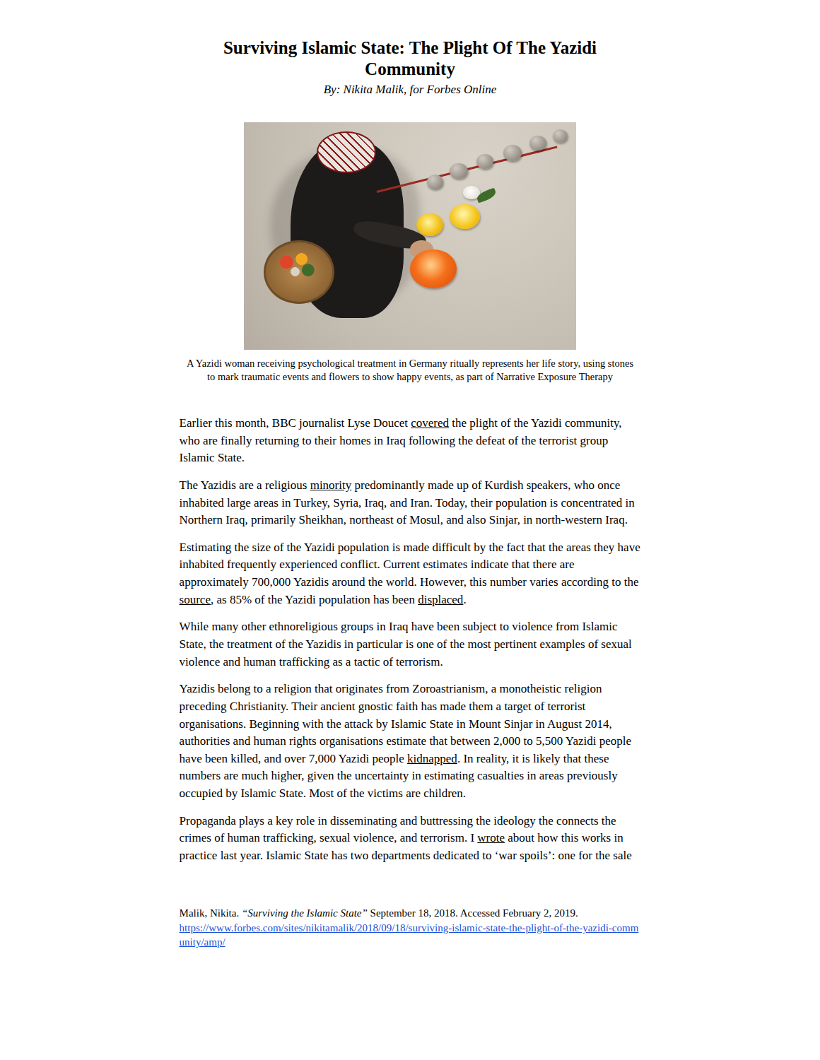Surviving Islamic State: The Plight Of The Yazidi Community
By: Nikita Malik, for Forbes Online
A Yazidi woman receiving psychological treatment in Germany ritually represents her life story, using stones to mark traumatic events and flowers to show happy events, as part of Narrative Exposure Therapy
Earlier this month, BBC journalist Lyse Doucet covered the plight of the Yazidi community, who are finally returning to their homes in Iraq following the defeat of the terrorist group Islamic State.
The Yazidis are a religious minority predominantly made up of Kurdish speakers, who once inhabited large areas in Turkey, Syria, Iraq, and Iran. Today, their population is concentrated in Northern Iraq, primarily Sheikhan, northeast of Mosul, and also Sinjar, in north-western Iraq.
Estimating the size of the Yazidi population is made difficult by the fact that the areas they have inhabited frequently experienced conflict. Current estimates indicate that there are approximately 700,000 Yazidis around the world. However, this number varies according to the source, as 85% of the Yazidi population has been displaced.
While many other ethnoreligious groups in Iraq have been subject to violence from Islamic State, the treatment of the Yazidis in particular is one of the most pertinent examples of sexual violence and human trafficking as a tactic of terrorism.
Yazidis belong to a religion that originates from Zoroastrianism, a monotheistic religion preceding Christianity. Their ancient gnostic faith has made them a target of terrorist organisations. Beginning with the attack by Islamic State in Mount Sinjar in August 2014, authorities and human rights organisations estimate that between 2,000 to 5,500 Yazidi people have been killed, and over 7,000 Yazidi people kidnapped. In reality, it is likely that these numbers are much higher, given the uncertainty in estimating casualties in areas previously occupied by Islamic State. Most of the victims are children.
Propaganda plays a key role in disseminating and buttressing the ideology the connects the crimes of human trafficking, sexual violence, and terrorism. I wrote about how this works in practice last year. Islamic State has two departments dedicated to ‘war spoils’: one for the sale
Malik, Nikita. “Surviving the Islamic State” September 18, 2018. Accessed February 2, 2019.
https://www.forbes.com/sites/nikitamalik/2018/09/18/surviving-islamic-state-the-plight-of-the-yazidi-community/amp/